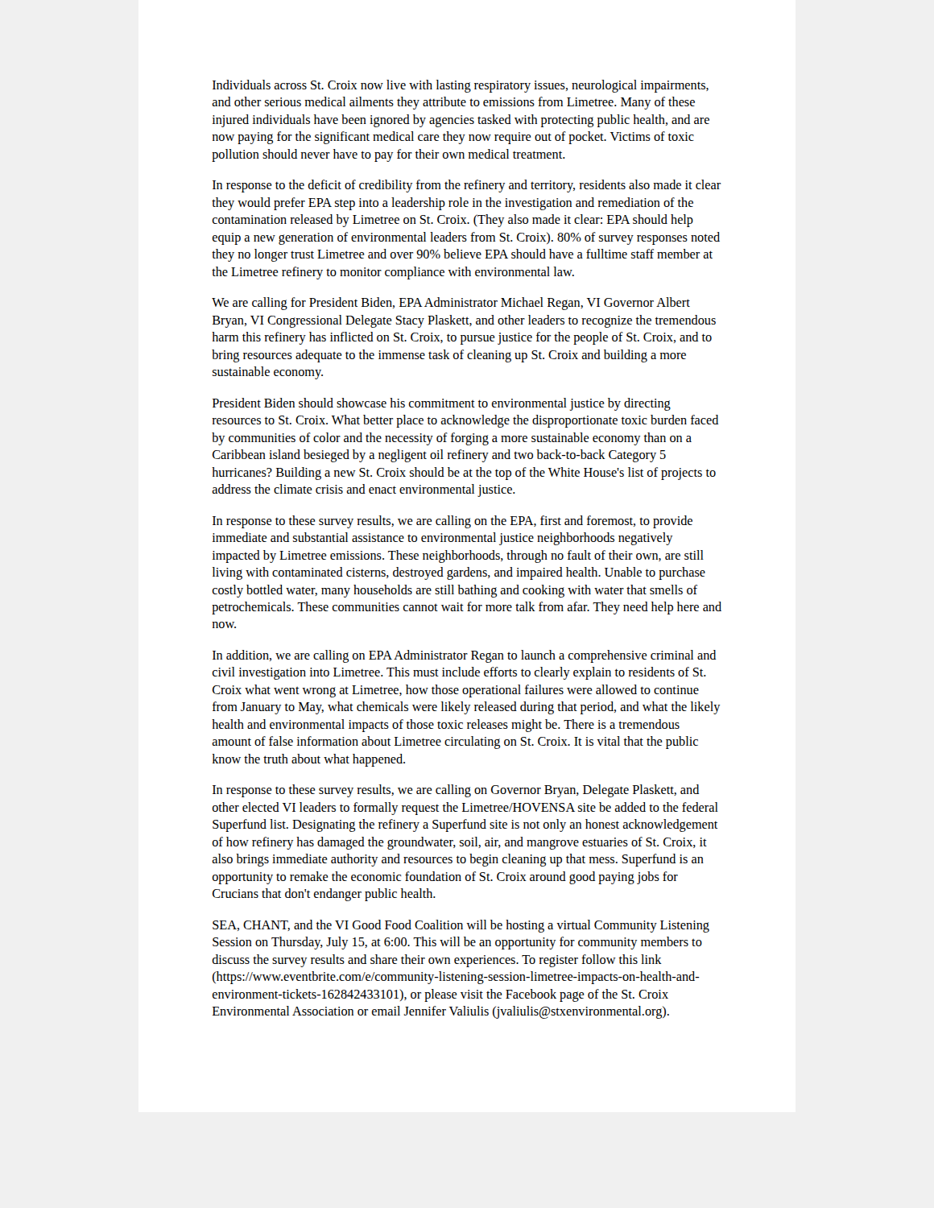Individuals across St. Croix now live with lasting respiratory issues, neurological impairments, and other serious medical ailments they attribute to emissions from Limetree. Many of these injured individuals have been ignored by agencies tasked with protecting public health, and are now paying for the significant medical care they now require out of pocket. Victims of toxic pollution should never have to pay for their own medical treatment.
In response to the deficit of credibility from the refinery and territory, residents also made it clear they would prefer EPA step into a leadership role in the investigation and remediation of the contamination released by Limetree on St. Croix. (They also made it clear: EPA should help equip a new generation of environmental leaders from St. Croix). 80% of survey responses noted they no longer trust Limetree and over 90% believe EPA should have a fulltime staff member at the Limetree refinery to monitor compliance with environmental law.
We are calling for President Biden, EPA Administrator Michael Regan, VI Governor Albert Bryan, VI Congressional Delegate Stacy Plaskett, and other leaders to recognize the tremendous harm this refinery has inflicted on St. Croix, to pursue justice for the people of St. Croix, and to bring resources adequate to the immense task of cleaning up St. Croix and building a more sustainable economy.
President Biden should showcase his commitment to environmental justice by directing resources to St. Croix. What better place to acknowledge the disproportionate toxic burden faced by communities of color and the necessity of forging a more sustainable economy than on a Caribbean island besieged by a negligent oil refinery and two back-to-back Category 5 hurricanes? Building a new St. Croix should be at the top of the White House's list of projects to address the climate crisis and enact environmental justice.
In response to these survey results, we are calling on the EPA, first and foremost, to provide immediate and substantial assistance to environmental justice neighborhoods negatively impacted by Limetree emissions. These neighborhoods, through no fault of their own, are still living with contaminated cisterns, destroyed gardens, and impaired health. Unable to purchase costly bottled water, many households are still bathing and cooking with water that smells of petrochemicals. These communities cannot wait for more talk from afar. They need help here and now.
In addition, we are calling on EPA Administrator Regan to launch a comprehensive criminal and civil investigation into Limetree. This must include efforts to clearly explain to residents of St. Croix what went wrong at Limetree, how those operational failures were allowed to continue from January to May, what chemicals were likely released during that period, and what the likely health and environmental impacts of those toxic releases might be. There is a tremendous amount of false information about Limetree circulating on St. Croix. It is vital that the public know the truth about what happened.
In response to these survey results, we are calling on Governor Bryan, Delegate Plaskett, and other elected VI leaders to formally request the Limetree/HOVENSA site be added to the federal Superfund list. Designating the refinery a Superfund site is not only an honest acknowledgement of how refinery has damaged the groundwater, soil, air, and mangrove estuaries of St. Croix, it also brings immediate authority and resources to begin cleaning up that mess. Superfund is an opportunity to remake the economic foundation of St. Croix around good paying jobs for Crucians that don't endanger public health.
SEA, CHANT, and the VI Good Food Coalition will be hosting a virtual Community Listening Session on Thursday, July 15, at 6:00. This will be an opportunity for community members to discuss the survey results and share their own experiences. To register follow this link (https://www.eventbrite.com/e/community-listening-session-limetree-impacts-on-health-and-environment-tickets-162842433101), or please visit the Facebook page of the St. Croix Environmental Association or email Jennifer Valiulis (jvaliulis@stxenvironmental.org).